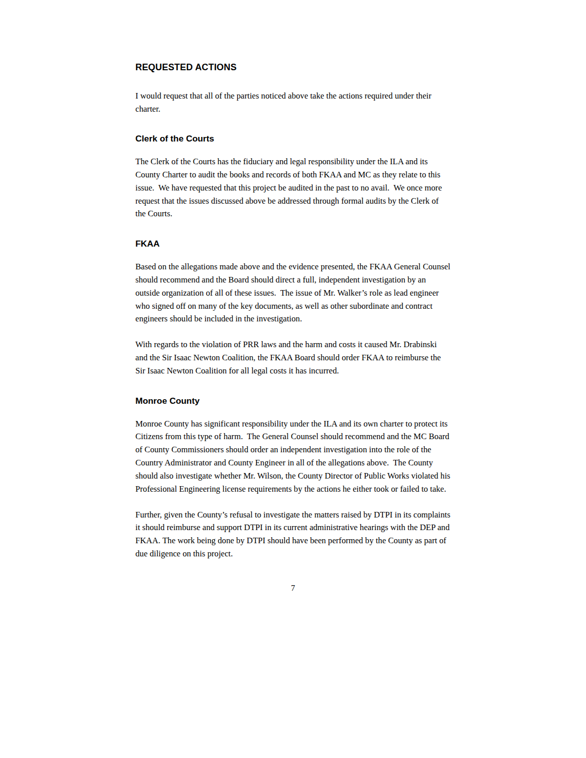REQUESTED ACTIONS
I would request that all of the parties noticed above take the actions required under their charter.
Clerk of the Courts
The Clerk of the Courts has the fiduciary and legal responsibility under the ILA and its County Charter to audit the books and records of both FKAA and MC as they relate to this issue. We have requested that this project be audited in the past to no avail. We once more request that the issues discussed above be addressed through formal audits by the Clerk of the Courts.
FKAA
Based on the allegations made above and the evidence presented, the FKAA General Counsel should recommend and the Board should direct a full, independent investigation by an outside organization of all of these issues. The issue of Mr. Walker’s role as lead engineer who signed off on many of the key documents, as well as other subordinate and contract engineers should be included in the investigation.
With regards to the violation of PRR laws and the harm and costs it caused Mr. Drabinski and the Sir Isaac Newton Coalition, the FKAA Board should order FKAA to reimburse the Sir Isaac Newton Coalition for all legal costs it has incurred.
Monroe County
Monroe County has significant responsibility under the ILA and its own charter to protect its Citizens from this type of harm. The General Counsel should recommend and the MC Board of County Commissioners should order an independent investigation into the role of the Country Administrator and County Engineer in all of the allegations above. The County should also investigate whether Mr. Wilson, the County Director of Public Works violated his Professional Engineering license requirements by the actions he either took or failed to take.
Further, given the County’s refusal to investigate the matters raised by DTPI in its complaints it should reimburse and support DTPI in its current administrative hearings with the DEP and FKAA. The work being done by DTPI should have been performed by the County as part of due diligence on this project.
7